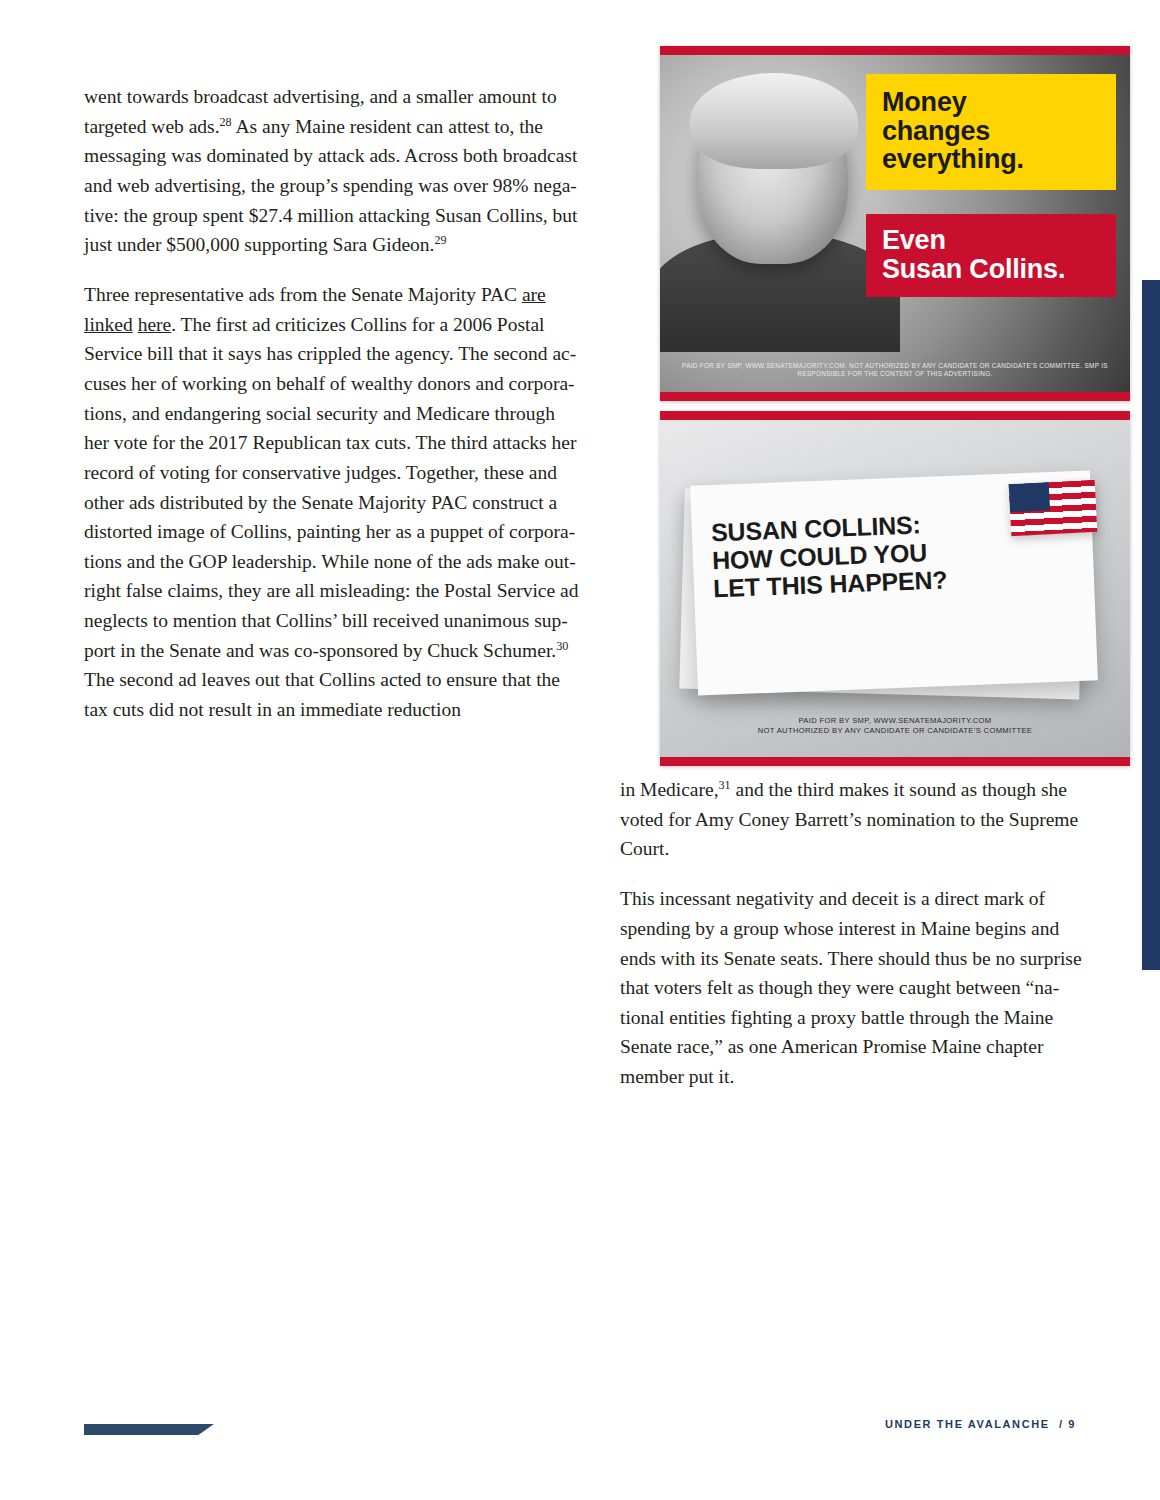Money
changes
everything.
Even
Susan Collins.
Paid for by SMP, www.senatemajority.com. Not authorized by any candidate or candidate’s committee. SMP is responsible for the content of this advertising.
SUSAN COLLINS:
HOW COULD YOU
LET THIS HAPPEN?
Paid for by SMP, www.senatemajority.com
Not authorized by any candidate or candidate’s committee
went towards broadcast advertising, and a smaller amount to targeted web ads.28 As any Maine resident can attest to, the messaging was dominated by attack ads. Across both broadcast and web advertising, the group’s spending was over 98% negative: the group spent $27.4 million attacking Susan Collins, but just under $500,000 supporting Sara Gideon.29
Three representative ads from the Senate Majority PAC are linked here. The first ad criticizes Collins for a 2006 Postal Service bill that it says has crippled the agency. The second accuses her of working on behalf of wealthy donors and corporations, and endangering social security and Medicare through her vote for the 2017 Republican tax cuts. The third attacks her record of voting for conservative judges. Together, these and other ads distributed by the Senate Majority PAC construct a distorted image of Collins, painting her as a puppet of corporations and the GOP leadership. While none of the ads make outright false claims, they are all misleading: the Postal Service ad neglects to mention that Collins’ bill received unanimous support in the Senate and was co-sponsored by Chuck Schumer.30 The second ad leaves out that Collins acted to ensure that the tax cuts did not result in an immediate reduction
in Medicare,31 and the third makes it sound as though she voted for Amy Coney Barrett’s nomination to the Supreme Court.
This incessant negativity and deceit is a direct mark of spending by a group whose interest in Maine begins and ends with its Senate seats. There should thus be no surprise that voters felt as though they were caught between “national entities fighting a proxy battle through the Maine Senate race,” as one American Promise Maine chapter member put it.
Under the Avalanche / 9